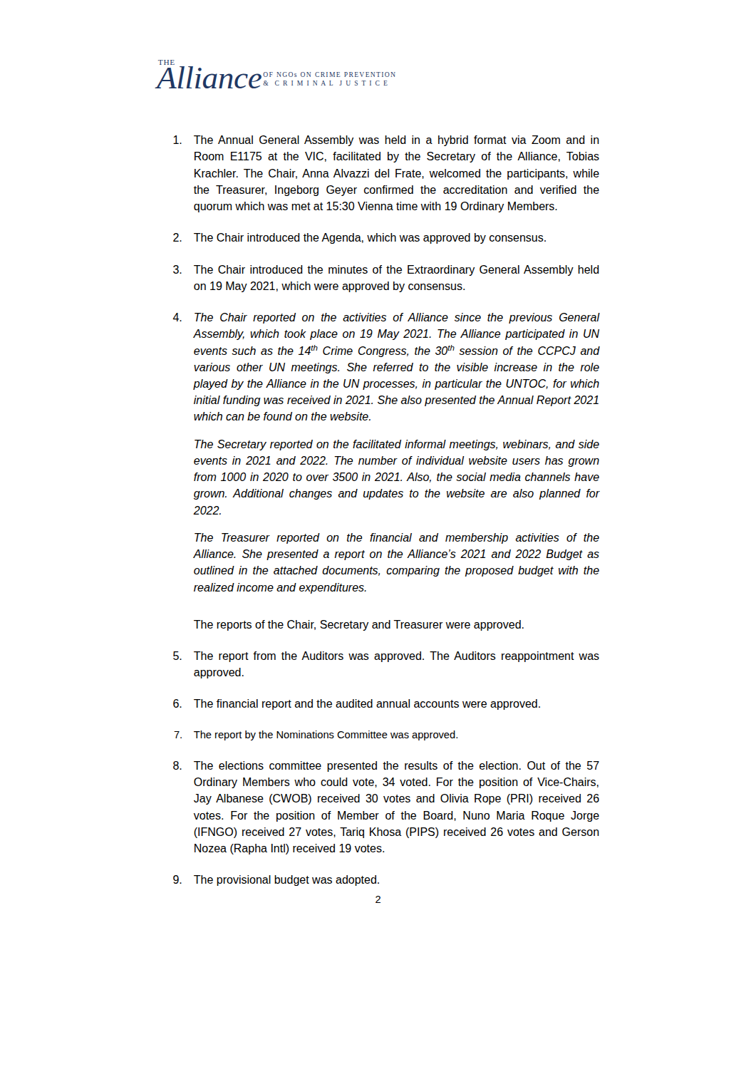THE Alliance OF NGOs ON CRIME PREVENTION& C R I M I N A L J U S T I C E
The Annual General Assembly was held in a hybrid format via Zoom and in Room E1175 at the VIC, facilitated by the Secretary of the Alliance, Tobias Krachler. The Chair, Anna Alvazzi del Frate, welcomed the participants, while the Treasurer, Ingeborg Geyer confirmed the accreditation and verified the quorum which was met at 15:30 Vienna time with 19 Ordinary Members.
The Chair introduced the Agenda, which was approved by consensus.
The Chair introduced the minutes of the Extraordinary General Assembly held on 19 May 2021, which were approved by consensus.
The Chair reported on the activities of Alliance since the previous General Assembly, which took place on 19 May 2021. The Alliance participated in UN events such as the 14th Crime Congress, the 30th session of the CCPCJ and various other UN meetings. She referred to the visible increase in the role played by the Alliance in the UN processes, in particular the UNTOC, for which initial funding was received in 2021. She also presented the Annual Report 2021 which can be found on the website.
The Secretary reported on the facilitated informal meetings, webinars, and side events in 2021 and 2022. The number of individual website users has grown from 1000 in 2020 to over 3500 in 2021. Also, the social media channels have grown. Additional changes and updates to the website are also planned for 2022.
The Treasurer reported on the financial and membership activities of the Alliance. She presented a report on the Alliance’s 2021 and 2022 Budget as outlined in the attached documents, comparing the proposed budget with the realized income and expenditures.
The reports of the Chair, Secretary and Treasurer were approved.
The report from the Auditors was approved. The Auditors reappointment was approved.
The financial report and the audited annual accounts were approved.
The report by the Nominations Committee was approved.
The elections committee presented the results of the election. Out of the 57 Ordinary Members who could vote, 34 voted. For the position of Vice-Chairs, Jay Albanese (CWOB) received 30 votes and Olivia Rope (PRI) received 26 votes. For the position of Member of the Board, Nuno Maria Roque Jorge (IFNGO) received 27 votes, Tariq Khosa (PIPS) received 26 votes and Gerson Nozea (Rapha Intl) received 19 votes.
The provisional budget was adopted.
2